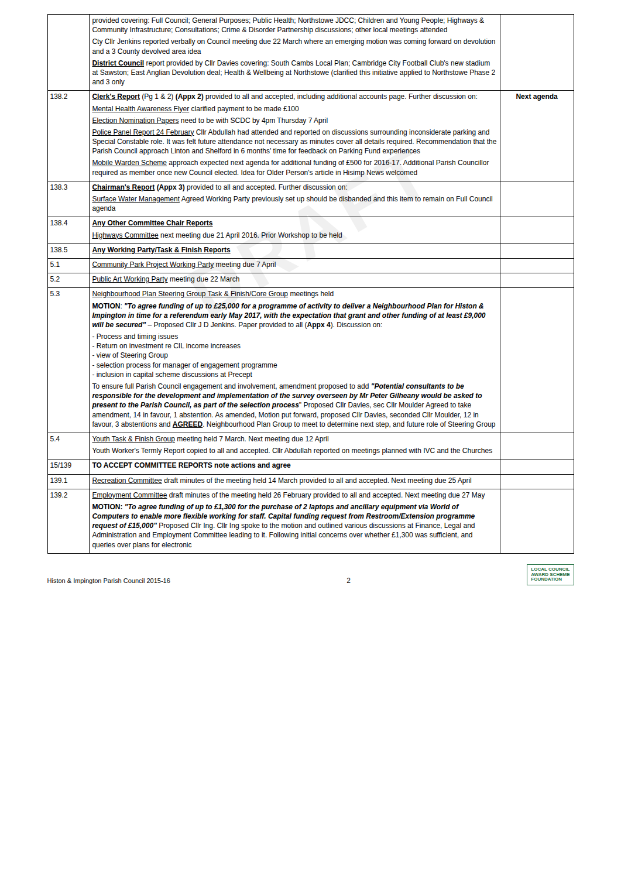DRAFT
| | provided covering: Full Council; General Purposes; Public Health; Northstowe JDCC; Children and Young People; Highways & Community Infrastructure; Consultations; Crime & Disorder Partnership discussions; other local meetings attended Cty Cllr Jenkins reported verbally on Council meeting due 22 March where an emerging motion was coming forward on devolution and a 3 County devolved area idea District Council report provided by Cllr Davies covering: South Cambs Local Plan; Cambridge City Football Club's new stadium at Sawston; East Anglian Devolution deal; Health & Wellbeing at Northstowe (clarified this initiative applied to Northstowe Phase 2 and 3 only | |
| 138.2 | Clerk's Report (Pg 1 & 2) (Appx 2) provided to all and accepted, including additional accounts page. Further discussion on: Mental Health Awareness Flyer clarified payment to be made £100 Election Nomination Papers need to be with SCDC by 4pm Thursday 7 April Police Panel Report 24 February Cllr Abdullah had attended and reported on discussions surrounding inconsiderate parking and Special Constable role. It was felt future attendance not necessary as minutes cover all details required. Recommendation that the Parish Council approach Linton and Shelford in 6 months' time for feedback on Parking Fund experiences Mobile Warden Scheme approach expected next agenda for additional funding of £500 for 2016-17. Additional Parish Councillor required as member once new Council elected. Idea for Older Person's article in Hisimp News welcomed | Next agenda |
| 138.3 | Chairman's Report (Appx 3) provided to all and accepted. Further discussion on: Surface Water Management Agreed Working Party previously set up should be disbanded and this item to remain on Full Council agenda | |
| 138.4 | Any Other Committee Chair Reports Highways Committee next meeting due 21 April 2016. Prior Workshop to be held | |
| 138.5 | Any Working Party/Task & Finish Reports | |
| 5.1 | Community Park Project Working Party meeting due 7 April | |
| 5.2 | Public Art Working Party meeting due 22 March | |
| 5.3 | Neighbourhood Plan Steering Group Task & Finish/Core Group meetings held MOTION : "To agree funding of up to £25,000 for a programme of activity to deliver a Neighbourhood Plan for Histon & Impington in time for a referendum early May 2017, with the expectation that grant and other funding of at least £9,000 will be secured" – Proposed Cllr J D Jenkins. Paper provided to all ( Appx 4 ). Discussion on: - Process and timing issues - Return on investment re CIL income increases - view of Steering Group - selection process for manager of engagement programme - inclusion in capital scheme discussions at Precept To ensure full Parish Council engagement and involvement, amendment proposed to add "Potential consultants to be responsible for the development and implementation of the survey overseen by Mr Peter Gilheany would be asked to present to the Parish Council, as part of the selection process " Proposed Cllr Davies, sec Cllr Moulder Agreed to take amendment, 14 in favour, 1 abstention. As amended, Motion put forward, proposed Cllr Davies, seconded Cllr Moulder, 12 in favour, 3 abstentions and AGREED . Neighbourhood Plan Group to meet to determine next step, and future role of Steering Group | |
| 5.4 | Youth Task & Finish Group meeting held 7 March. Next meeting due 12 April Youth Worker's Termly Report copied to all and accepted. Cllr Abdullah reported on meetings planned with IVC and the Churches | |
| 15/139 | TO ACCEPT COMMITTEE REPORTS note actions and agree | |
| 139.1 | Recreation Committee draft minutes of the meeting held 14 March provided to all and accepted. Next meeting due 25 April | |
| 139.2 | Employment Committee draft minutes of the meeting held 26 February provided to all and accepted. Next meeting due 27 May MOTION: "To agree funding of up to £1,300 for the purchase of 2 laptops and ancillary equipment via World of Computers to enable more flexible working for staff. Capital funding request from Restroom/Extension programme request of £15,000" Proposed Cllr Ing. Cllr Ing spoke to the motion and outlined various discussions at Finance, Legal and Administration and Employment Committee leading to it. Following initial concerns over whether £1,300 was sufficient, and queries over plans for electronic | |
Histon & Impington Parish Council 2015-16
2
LOCAL COUNCIL
AWARD SCHEME
FOUNDATION